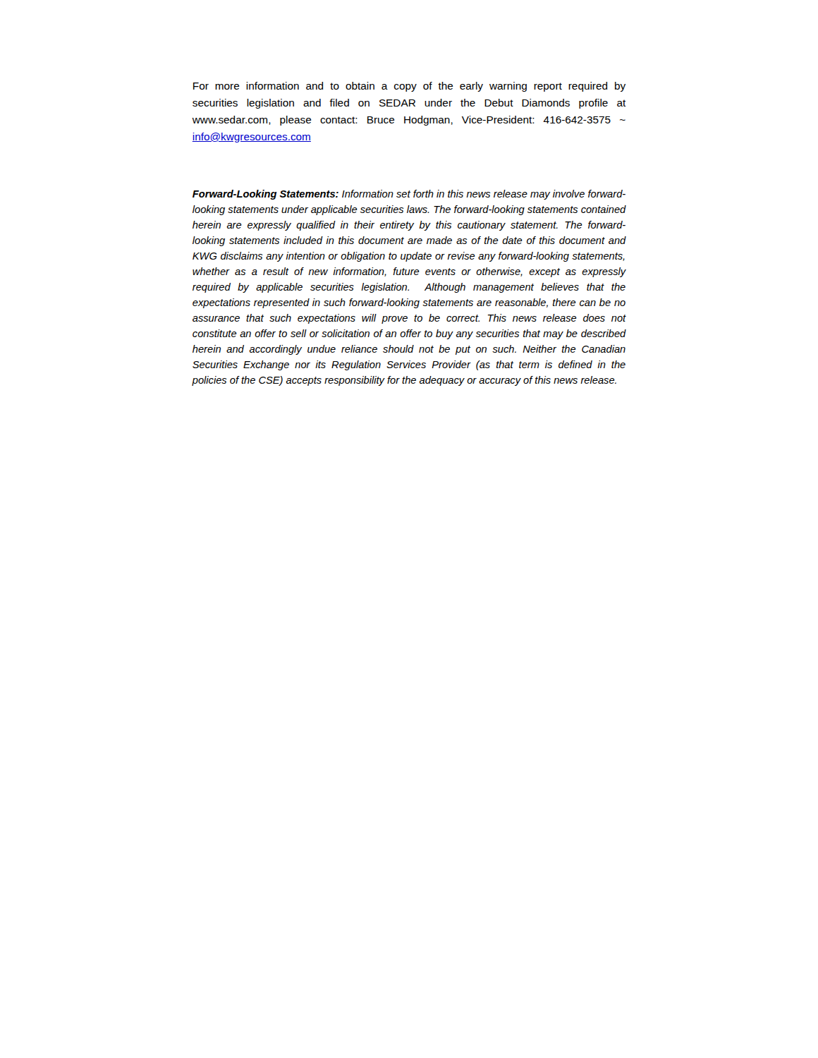For more information and to obtain a copy of the early warning report required by securities legislation and filed on SEDAR under the Debut Diamonds profile at www.sedar.com, please contact: Bruce Hodgman, Vice-President: 416-642-3575 ~ info@kwgresources.com
Forward-Looking Statements: Information set forth in this news release may involve forward-looking statements under applicable securities laws. The forward-looking statements contained herein are expressly qualified in their entirety by this cautionary statement. The forward-looking statements included in this document are made as of the date of this document and KWG disclaims any intention or obligation to update or revise any forward-looking statements, whether as a result of new information, future events or otherwise, except as expressly required by applicable securities legislation. Although management believes that the expectations represented in such forward-looking statements are reasonable, there can be no assurance that such expectations will prove to be correct. This news release does not constitute an offer to sell or solicitation of an offer to buy any securities that may be described herein and accordingly undue reliance should not be put on such. Neither the Canadian Securities Exchange nor its Regulation Services Provider (as that term is defined in the policies of the CSE) accepts responsibility for the adequacy or accuracy of this news release.